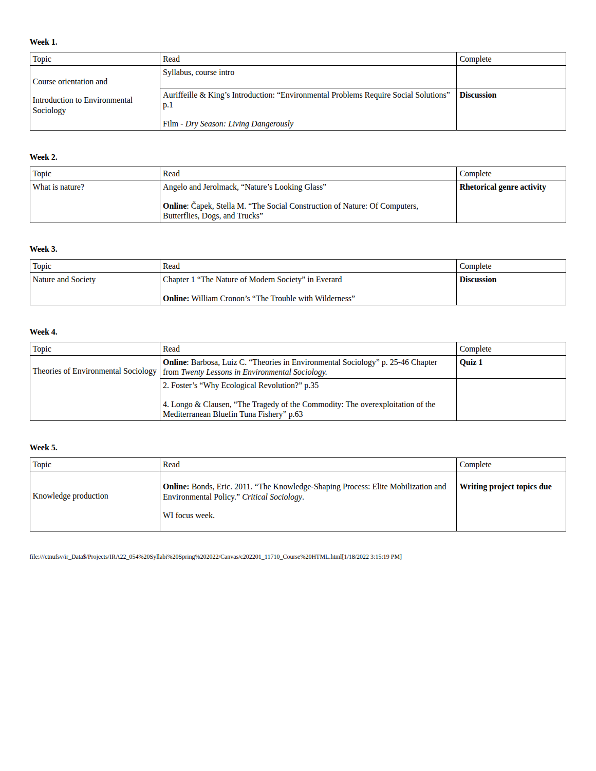Week 1.
| Topic | Read | Complete |
| --- | --- | --- |
| Course orientation and Introduction to Environmental Sociology | Syllabus, course intro | |
| Auriffeille & King’s Introduction: “Environmental Problems Require Social Solutions” p.1 Film - Dry Season: Living Dangerously | Discussion |
Week 2.
| Topic | Read | Complete |
| --- | --- | --- |
| What is nature? | Angelo and Jerolmack, “Nature’s Looking Glass” Online : Čapek, Stella M. “The Social Construction of Nature: Of Computers, Butterflies, Dogs, and Trucks” | Rhetorical genre activity |
Week 3.
| Topic | Read | Complete |
| --- | --- | --- |
| Nature and Society | Chapter 1 “The Nature of Modern Society” in Everard Online: William Cronon’s “The Trouble with Wilderness” | Discussion |
Week 4.
| Topic | Read | Complete |
| --- | --- | --- |
| Theories of Environmental Sociology | Online : Barbosa, Luiz C. “Theories in Environmental Sociology” p. 25-46 Chapter from Twenty Lessons in Environmental Sociology. | Quiz 1 |
| 2. Foster’s “Why Ecological Revolution?” p.35 4. Longo & Clausen, “The Tragedy of the Commodity: The overexploitation of the Mediterranean Bluefin Tuna Fishery” p.63 | |
Week 5.
| Topic | Read | Complete |
| --- | --- | --- |
| Knowledge production | Online: Bonds, Eric. 2011. “The Knowledge-Shaping Process: Elite Mobilization and Environmental Policy.” Critical Sociology . WI focus week. | Writing project topics due |
file:///ctnufsv/ir_Data$/Projects/IRA22_054%20Syllabi%20Spring%202022/Canvas/c202201_11710_Course%20HTML.html[1/18/2022 3:15:19 PM]